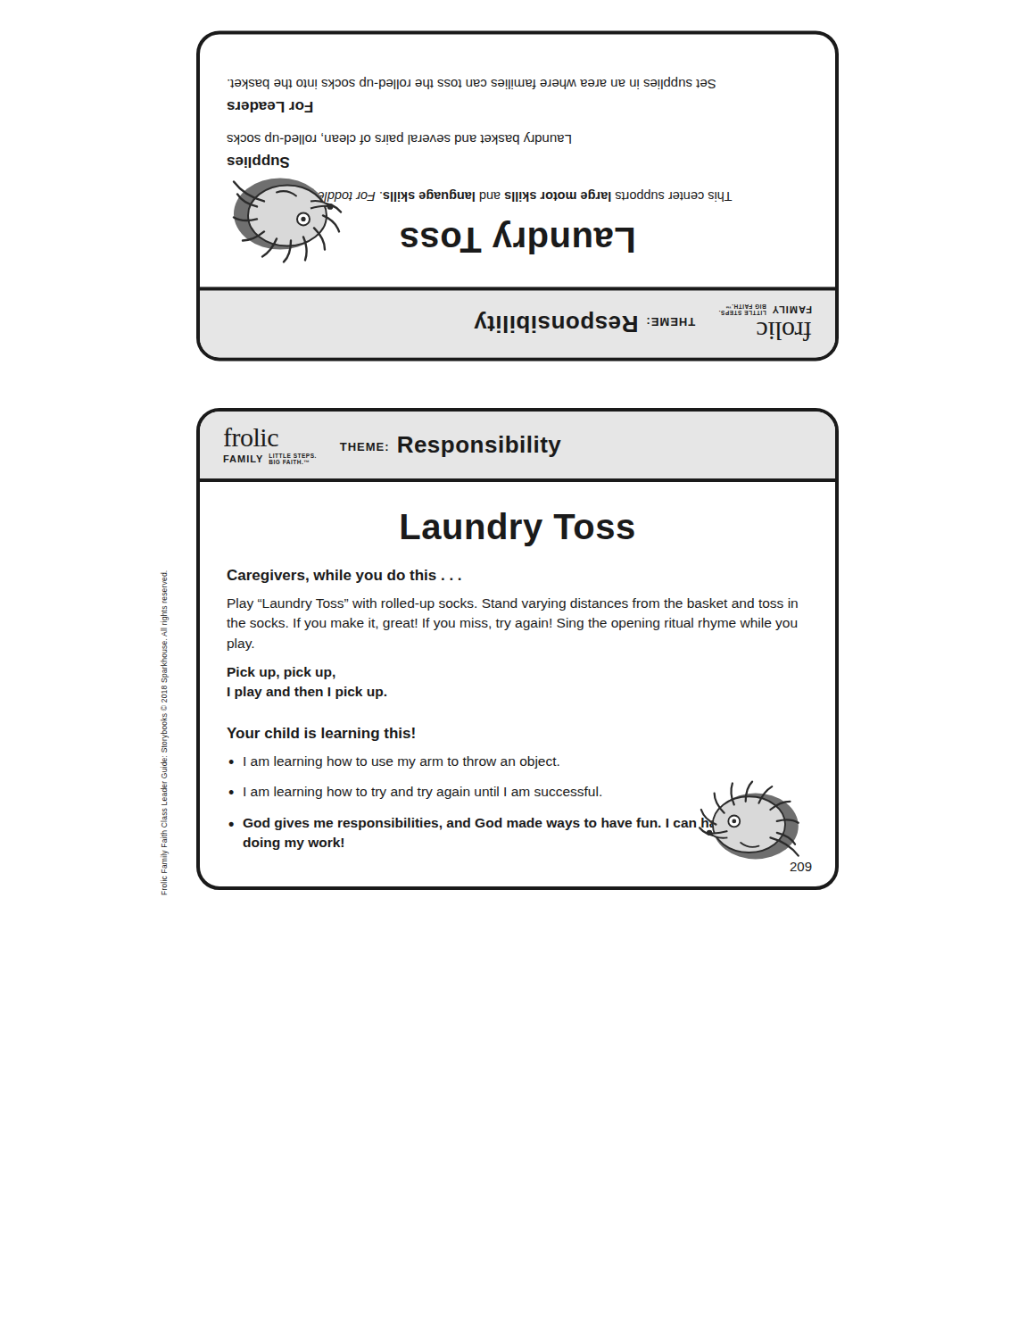frolic
FAMILY LITTLE STEPS.
BIG FAITH.™
Theme: Responsibility
Laundry Toss
This center supports large motor skills and language skills. For toddlers.
Supplies
Laundry basket and several pairs of clean, rolled-up socks
For Leaders
Set supplies in an area where families can toss the rolled-up socks into the basket.
frolic
FAMILY LITTLE STEPS.
BIG FAITH.™
Theme: Responsibility
Laundry Toss
Caregivers, while you do this . . .
Play “Laundry Toss” with rolled-up socks. Stand varying distances from the basket and toss in the socks. If you make it, great! If you miss, try again! Sing the opening ritual rhyme while you play.
Pick up, pick up,
I play and then I pick up.
Your child is learning this!
I am learning how to use my arm to throw an object.
I am learning how to try and try again until I am successful.
God gives me responsibilities, and God made ways to have fun. I can have fun while doing my work!
209
Frolic Family Faith Class Leader Guide: Storybooks © 2018 Sparkhouse. All rights reserved.